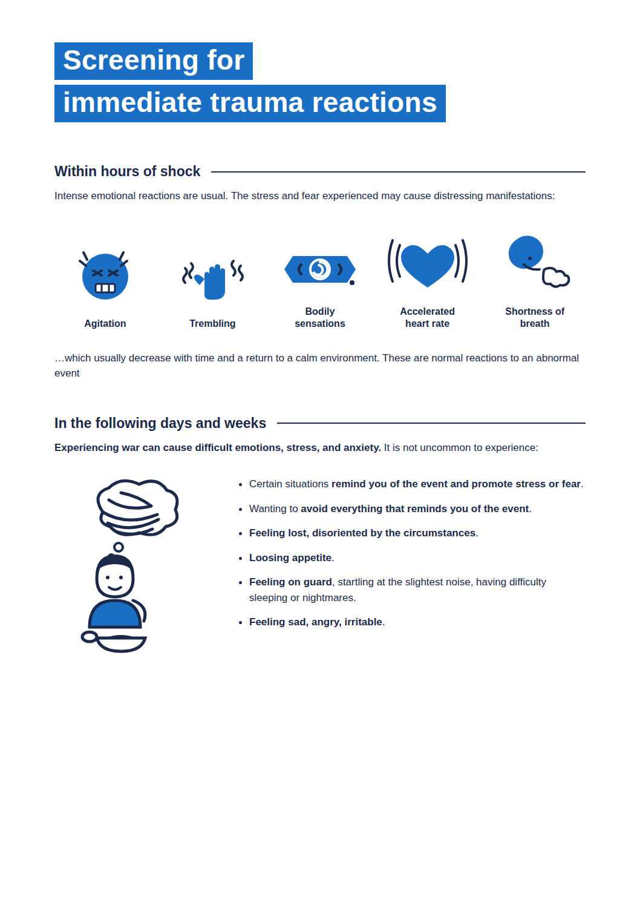Screening for
immediate trauma reactions
Within hours of shock
Intense emotional reactions are usual. The stress and fear experienced may cause distressing manifestations:
Agitation
Trembling
Bodily
sensations
Accelerated
heart rate
Shortness of
breath
…which usually decrease with time and a return to a calm environment. These are normal reactions to an abnormal event
In the following days and weeks
Experiencing war can cause difficult emotions, stress, and anxiety. It is not uncommon to experience:
Certain situations remind you of the event and promote stress or fear.
Wanting to avoid everything that reminds you of the event.
Feeling lost, disoriented by the circumstances.
Loosing appetite.
Feeling on guard, startling at the slightest noise, having difficulty sleeping or nightmares.
Feeling sad, angry, irritable.